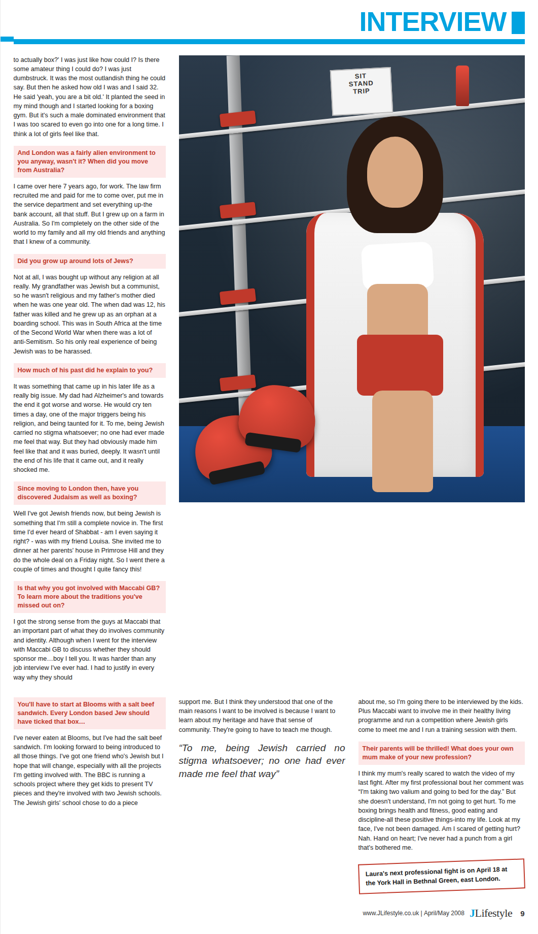INTERVIEW
to actually box?' I was just like how could I? Is there some amateur thing I could do? I was just dumbstruck. It was the most outlandish thing he could say. But then he asked how old I was and I said 32. He said 'yeah, you are a bit old.' It planted the seed in my mind though and I started looking for a boxing gym. But it's such a male dominated environment that I was too scared to even go into one for a long time. I think a lot of girls feel like that.
And London was a fairly alien environment to you anyway, wasn't it? When did you move from Australia?
I came over here 7 years ago, for work. The law firm recruited me and paid for me to come over, put me in the service department and set everything up-the bank account, all that stuff. But I grew up on a farm in Australia. So I'm completely on the other side of the world to my family and all my old friends and anything that I knew of a community.
Did you grow up around lots of Jews?
Not at all, I was bought up without any religion at all really. My grandfather was Jewish but a communist, so he wasn't religious and my father's mother died when he was one year old. The when dad was 12, his father was killed and he grew up as an orphan at a boarding school. This was in South Africa at the time of the Second World War when there was a lot of anti-Semitism. So his only real experience of being Jewish was to be harassed.
How much of his past did he explain to you?
It was something that came up in his later life as a really big issue. My dad had Alzheimer's and towards the end it got worse and worse. He would cry ten times a day, one of the major triggers being his religion, and being taunted for it. To me, being Jewish carried no stigma whatsoever; no one had ever made me feel that way. But they had obviously made him feel like that and it was buried, deeply. It wasn't until the end of his life that it came out, and it really shocked me.
Since moving to London then, have you discovered Judaism as well as boxing?
Well I've got Jewish friends now, but being Jewish is something that I'm still a complete novice in. The first time I'd ever heard of Shabbat - am I even saying it right? - was with my friend Louisa. She invited me to dinner at her parents' house in Primrose Hill and they do the whole deal on a Friday night. So I went there a couple of times and thought I quite fancy this!
Is that why you got involved with Maccabi GB? To learn more about the traditions you've missed out on?
I got the strong sense from the guys at Maccabi that an important part of what they do involves community and identity. Although when I went for the interview with Maccabi GB to discuss whether they should sponsor me…boy I tell you. It was harder than any job interview I've ever had. I had to justify in every way why they should
SIT
STAND
TRIP
You'll have to start at Blooms with a salt beef sandwich. Every London based Jew should have ticked that box…
I've never eaten at Blooms, but I've had the salt beef sandwich. I'm looking forward to being introduced to all those things. I've got one friend who's Jewish but I hope that will change, especially with all the projects I'm getting involved with. The BBC is running a schools project where they get kids to present TV pieces and they're involved with two Jewish schools. The Jewish girls' school chose to do a piece
support me. But I think they understood that one of the main reasons I want to be involved is because I want to learn about my heritage and have that sense of community. They're going to have to teach me though.
“To me, being Jewish carried no stigma whatsoever; no one had ever made me feel that way”
about me, so I'm going there to be interviewed by the kids. Plus Maccabi want to involve me in their healthy living programme and run a competition where Jewish girls come to meet me and I run a training session with them.
Their parents will be thrilled! What does your own mum make of your new profession?
I think my mum's really scared to watch the video of my last fight. After my first professional bout her comment was “I'm taking two valium and going to bed for the day.” But she doesn't understand, I'm not going to get hurt. To me boxing brings health and fitness, good eating and discipline-all these positive things-into my life. Look at my face, I've not been damaged. Am I scared of getting hurt? Nah. Hand on heart; I've never had a punch from a girl that's bothered me.
Laura's next professional fight is on April 18 at the York Hall in Bethnal Green, east London.
www.JLifestyle.co.uk | April/May 2008 JLifestyle 9